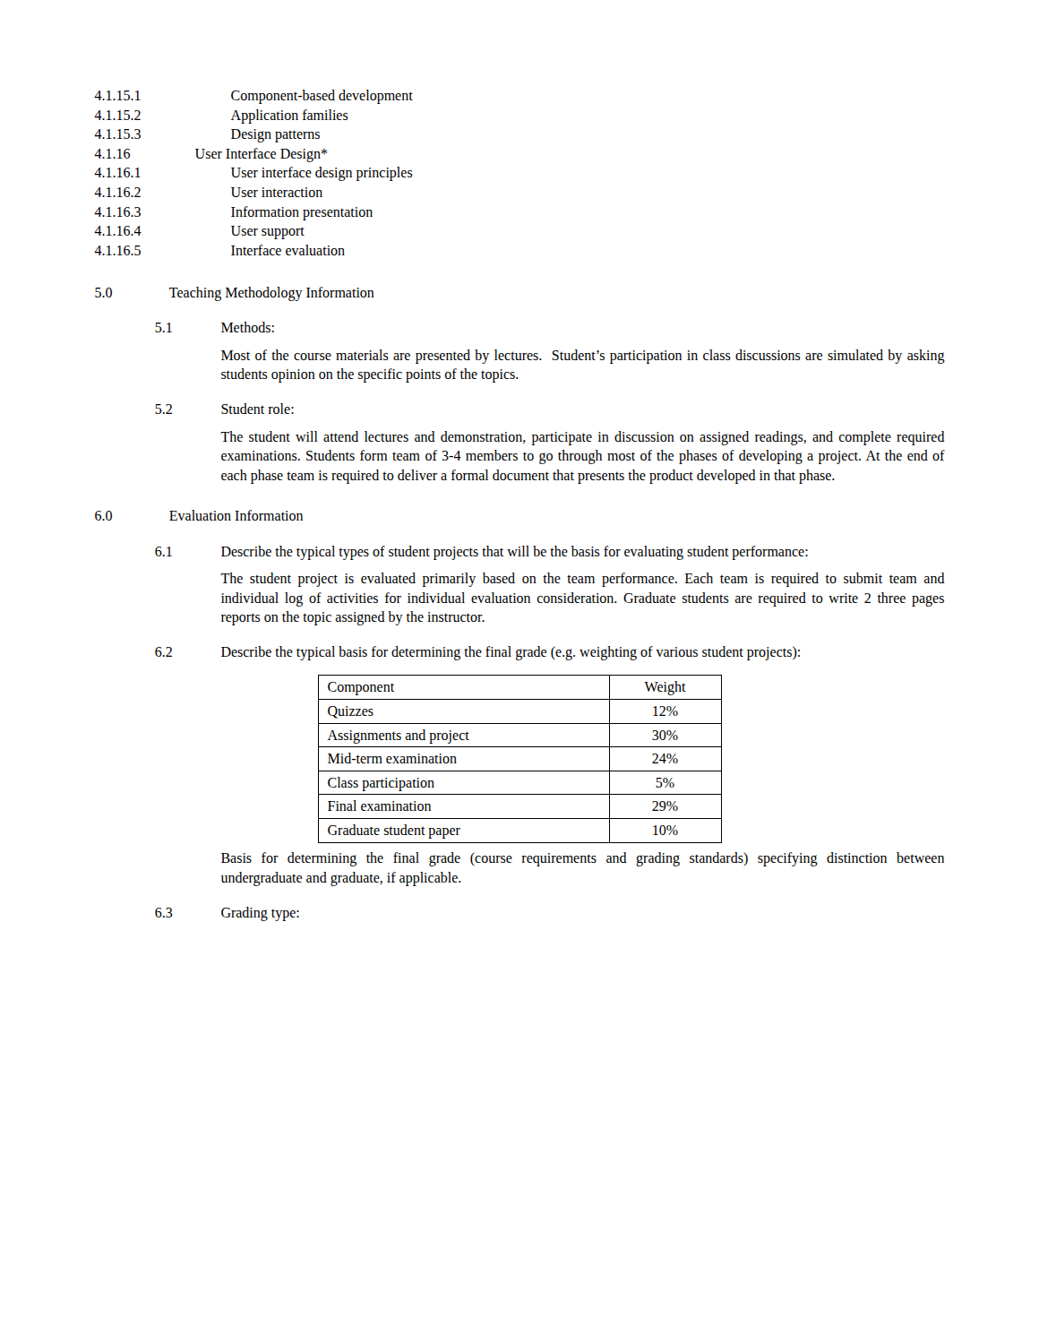4.1.15.1 Component-based development
4.1.15.2 Application families
4.1.15.3 Design patterns
4.1.16 User Interface Design*
4.1.16.1 User interface design principles
4.1.16.2 User interaction
4.1.16.3 Information presentation
4.1.16.4 User support
4.1.16.5 Interface evaluation
5.0 Teaching Methodology Information
5.1 Methods:
Most of the course materials are presented by lectures. Student’s participation in class discussions are simulated by asking students opinion on the specific points of the topics.
5.2 Student role:
The student will attend lectures and demonstration, participate in discussion on assigned readings, and complete required examinations. Students form team of 3-4 members to go through most of the phases of developing a project. At the end of each phase team is required to deliver a formal document that presents the product developed in that phase.
6.0 Evaluation Information
6.1 Describe the typical types of student projects that will be the basis for evaluating student performance:
The student project is evaluated primarily based on the team performance. Each team is required to submit team and individual log of activities for individual evaluation consideration. Graduate students are required to write 2 three pages reports on the topic assigned by the instructor.
6.2 Describe the typical basis for determining the final grade (e.g. weighting of various student projects):
| Component | Weight |
| Quizzes | 12% |
| Assignments and project | 30% |
| Mid-term examination | 24% |
| Class participation | 5% |
| Final examination | 29% |
| Graduate student paper | 10% |
Basis for determining the final grade (course requirements and grading standards) specifying distinction between undergraduate and graduate, if applicable.
6.3 Grading type: